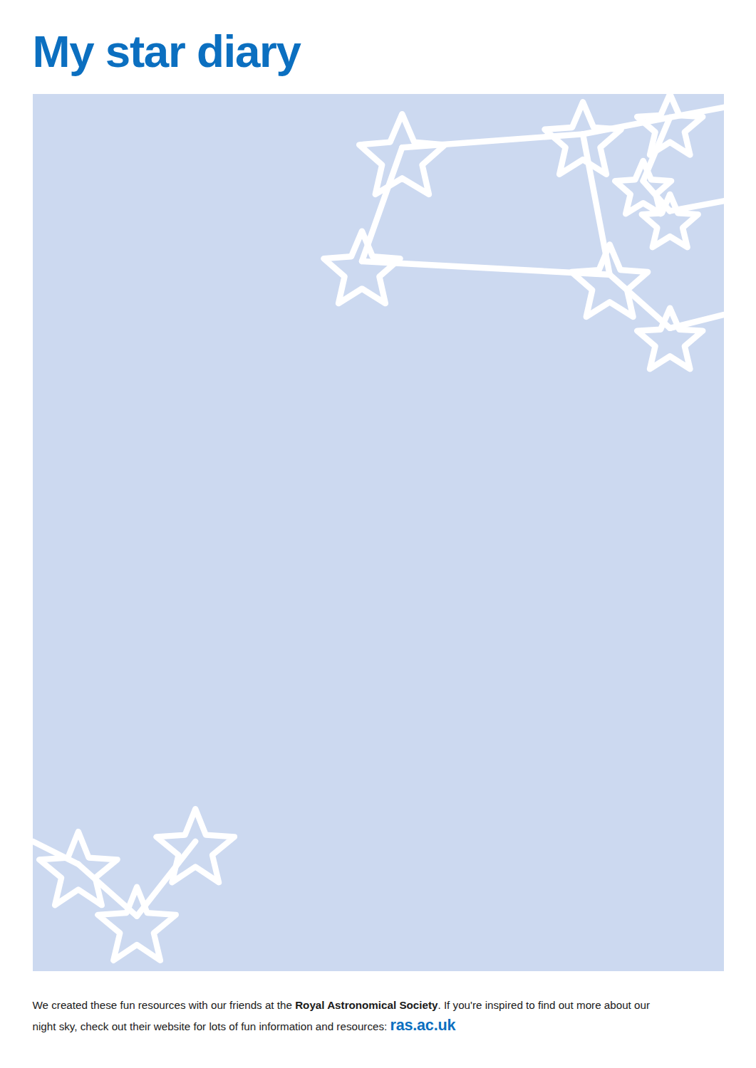My star diary
We created these fun resources with our friends at the Royal Astronomical Society. If you're inspired to find out more about our night sky, check out their website for lots of fun information and resources: ras.ac.uk